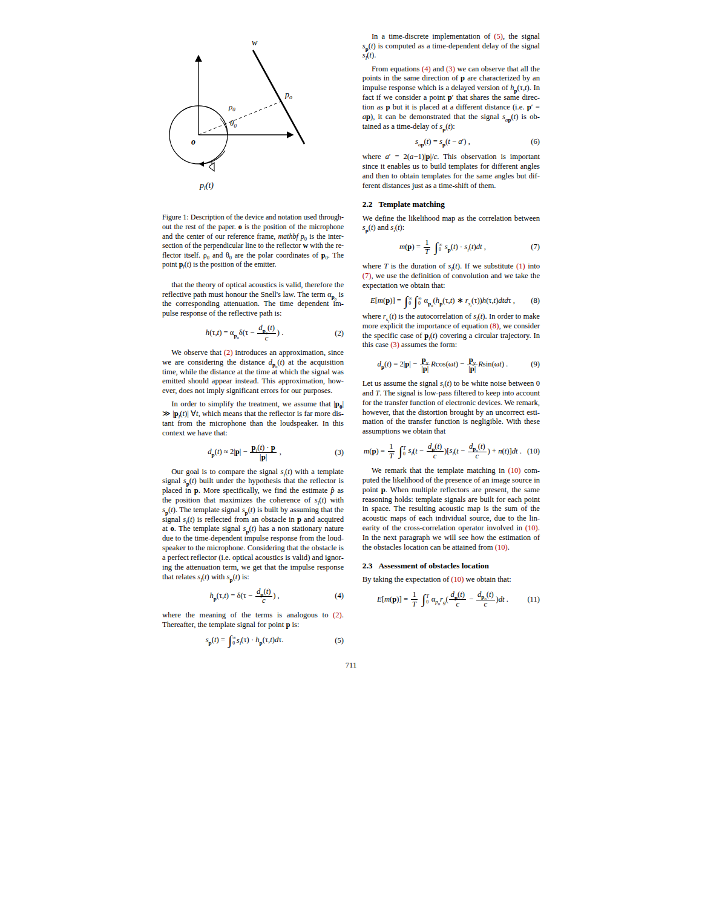w ρ0 po θ0 o pl(t)
Figure 1: Description of the device and notation used throughout the rest of the paper. o is the position of the microphone and the center of our reference frame, mathbf p0 is the intersection of the perpendicular line to the reflector w with the reflector itself. ρ0 and θ0 are the polar coordinates of p0. The point pl(t) is the position of the emitter.
that the theory of optical acoustics is valid, therefore the reflective path must honour the Snell's law. The term αp0 is the corresponding attenuation. The time dependent impulse response of the reflective path is:
h(τ,t) = αp0δ(τ − dp0(t) c) .
(2)
We observe that (2) introduces an approximation, since we are considering the distance dp0(t) at the acquisition time, while the distance at the time at which the signal was emitted should appear instead. This approximation, however, does not imply significant errors for our purposes.
In order to simplify the treatment, we assume that |p0| ≫ |pl(t)| ∀t, which means that the reflector is far more distant from the microphone than the loudspeaker. In this context we have that:
dp(t) ≈ 2|p| − pl(t) · p|p| ,
(3)
Our goal is to compare the signal si(t) with a template signal sp(t) built under the hypothesis that the reflector is placed in p. More specifically, we find the estimate p̂ as the position that maximizes the coherence of si(t) with sp(t). The template signal sp(t) is built by assuming that the signal sl(t) is reflected from an obstacle in p and acquired at o. The template signal sp(t) has a non stationary nature due to the time-dependent impulse response from the loudspeaker to the microphone. Considering that the obstacle is a perfect reflector (i.e. optical acoustics is valid) and ignoring the attenuation term, we get that the impulse response that relates sl(t) with sp(t) is:
hp(τ,t) = δ(τ − dp(t) c) ,
(4)
where the meaning of the terms is analogous to (2). Thereafter, the template signal for point p is:
sp(t) = ∫∞0 sl(τ) · hp(τ,t)dτ.
(5)
In a time-discrete implementation of (5), the signal sp(t) is computed as a time-dependent delay of the signal sl(t).
From equations (4) and (3) we can observe that all the points in the same direction of p are characterized by an impulse response which is a delayed version of hp(τ,t). In fact if we consider a point p′ that shares the same direction as p but it is placed at a different distance (i.e. p′ = ap), it can be demonstrated that the signal sap(t) is obtained as a time-delay of sp(t):
sap(t) = sp(t − a′) ,
(6)
where a′ = 2(a−1)|p|/c. This observation is important since it enables us to build templates for different angles and then to obtain templates for the same angles but different distances just as a time-shift of them.
2.2 Template matching
We define the likelihood map as the correlation between sp(t) and si(t):
m(p) = 1 T ∫∞0 sp(t) · si(t)dt ,
(7)
where T is the duration of sl(t). If we substitute (1) into (7), we use the definition of convolution and we take the expectation we obtain that:
E[m(p)] = ∫∞0∫∞0 αp0(hp(τ,t) ∗ rsl(τ))h(τ,t)dtdτ ,
(8)
where rsl(t) is the autocorrelation of sl(t). In order to make more explicit the importance of equation (8), we consider the specific case of pl(t) covering a circular trajectory. In this case (3) assumes the form:
dp(t) = 2|p| − px|p|Rcos(ωt) − py|p|Rsin(ωt) .
(9)
Let us assume the signal sl(t) to be white noise between 0 and T. The signal is low-pass filtered to keep into account for the transfer function of electronic devices. We remark, however, that the distortion brought by an uncorrect estimation of the transfer function is negligible. With these assumptions we obtain that
m(p) = 1 T ∫T 0 sl(t − dp(t) c)[sl(t − dp0(t) c) + n(t)]dt .
(10)
We remark that the template matching in (10) computed the likelihood of the presence of an image source in point p. When multiple reflectors are present, the same reasoning holds: template signals are built for each point in space. The resulting acoustic map is the sum of the acoustic maps of each individual source, due to the linearity of the cross-correlation operator involved in (10). In the next paragraph we will see how the estimation of the obstacles location can be attained from (10).
2.3 Assessment of obstacles location
By taking the expectation of (10) we obtain that:
E[m(p)] = 1 T ∫T 0 αp0rg(dp(t) c − dp0(t) c)dt .
(11)
711